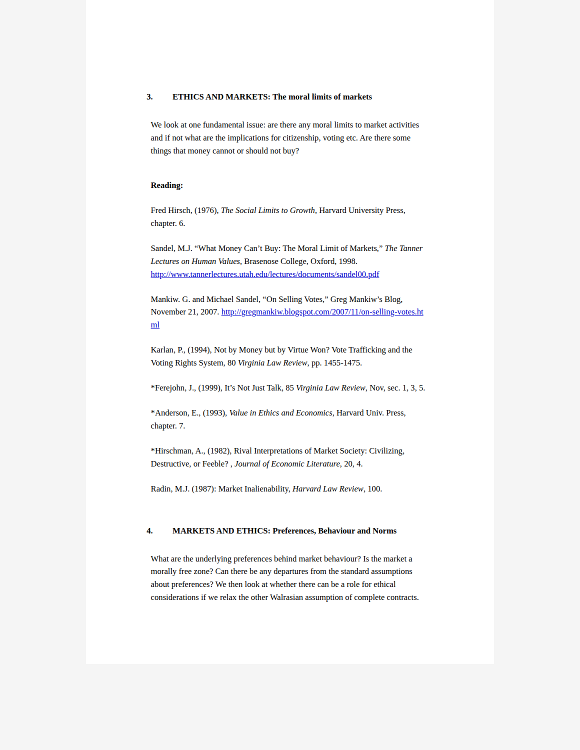3. ETHICS AND MARKETS: The moral limits of markets
We look at one fundamental issue: are there any moral limits to market activities and if not what are the implications for citizenship, voting etc. Are there some things that money cannot or should not buy?
Reading:
Fred Hirsch, (1976), The Social Limits to Growth, Harvard University Press, chapter. 6.
Sandel, M.J. “What Money Can’t Buy: The Moral Limit of Markets,” The Tanner Lectures on Human Values, Brasenose College, Oxford, 1998.
http://www.tannerlectures.utah.edu/lectures/documents/sandel00.pdf
Mankiw. G. and Michael Sandel, “On Selling Votes,” Greg Mankiw’s Blog, November 21, 2007. http://gregmankiw.blogspot.com/2007/11/on-selling-votes.html
Karlan, P., (1994), Not by Money but by Virtue Won? Vote Trafficking and the Voting Rights System, 80 Virginia Law Review, pp. 1455-1475.
*Ferejohn, J., (1999), It’s Not Just Talk, 85 Virginia Law Review, Nov, sec. 1, 3, 5.
*Anderson, E., (1993), Value in Ethics and Economics, Harvard Univ. Press, chapter. 7.
*Hirschman, A., (1982), Rival Interpretations of Market Society: Civilizing, Destructive, or Feeble? , Journal of Economic Literature, 20, 4.
Radin, M.J. (1987): Market Inalienability, Harvard Law Review, 100.
4. MARKETS AND ETHICS: Preferences, Behaviour and Norms
What are the underlying preferences behind market behaviour? Is the market a morally free zone? Can there be any departures from the standard assumptions about preferences? We then look at whether there can be a role for ethical considerations if we relax the other Walrasian assumption of complete contracts.